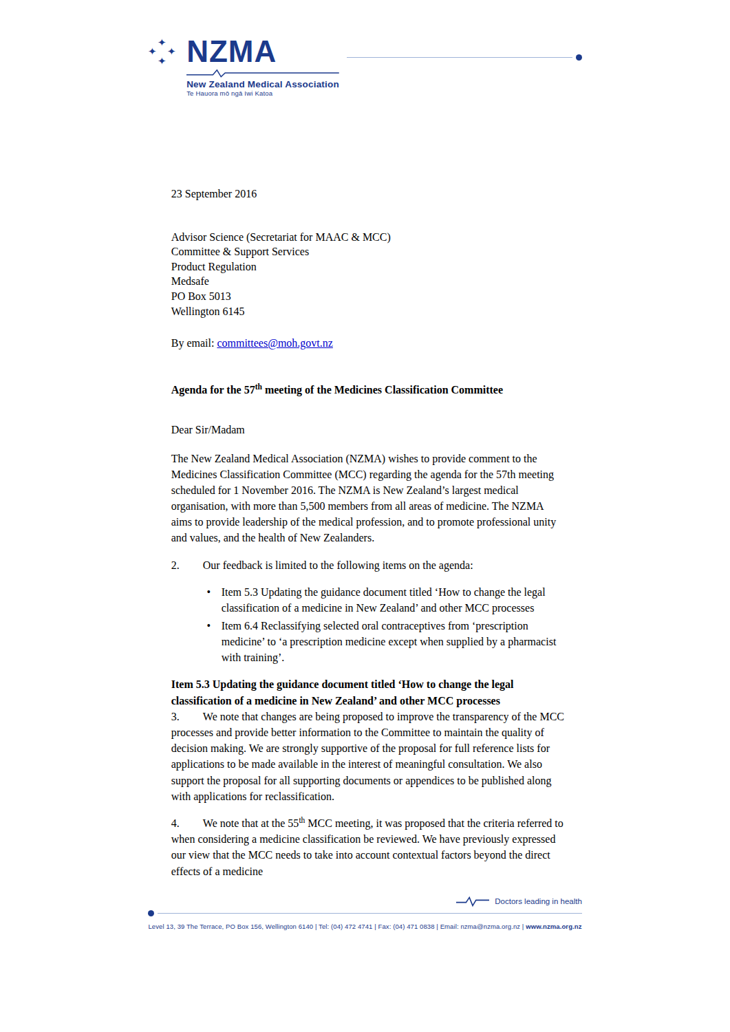✦ ✦ ✦ ✦
NZMA New Zealand Medical Association Te Hauora mō ngā Iwi Katoa
23 September 2016
Advisor Science (Secretariat for MAAC & MCC)
Committee & Support Services
Product Regulation
Medsafe
PO Box 5013
Wellington 6145
By email: committees@moh.govt.nz
Agenda for the 57th meeting of the Medicines Classification Committee
Dear Sir/Madam
The New Zealand Medical Association (NZMA) wishes to provide comment to the Medicines Classification Committee (MCC) regarding the agenda for the 57th meeting scheduled for 1 November 2016. The NZMA is New Zealand’s largest medical organisation, with more than 5,500 members from all areas of medicine. The NZMA aims to provide leadership of the medical profession, and to promote professional unity and values, and the health of New Zealanders.
2.
Our feedback is limited to the following items on the agenda:
Item 5.3 Updating the guidance document titled ‘How to change the legal classification of a medicine in New Zealand’ and other MCC processes
Item 6.4 Reclassifying selected oral contraceptives from ‘prescription medicine’ to ‘a prescription medicine except when supplied by a pharmacist with training’.
Item 5.3 Updating the guidance document titled ‘How to change the legal classification of a medicine in New Zealand’ and other MCC processes
3. We note that changes are being proposed to improve the transparency of the MCC processes and provide better information to the Committee to maintain the quality of decision making. We are strongly supportive of the proposal for full reference lists for applications to be made available in the interest of meaningful consultation. We also support the proposal for all supporting documents or appendices to be published along with applications for reclassification.
4. We note that at the 55th MCC meeting, it was proposed that the criteria referred to when considering a medicine classification be reviewed. We have previously expressed our view that the MCC needs to take into account contextual factors beyond the direct effects of a medicine
Doctors leading in health
Level 13, 39 The Terrace, PO Box 156, Wellington 6140 | Tel: (04) 472 4741 | Fax: (04) 471 0838 | Email: nzma@nzma.org.nz | www.nzma.org.nz